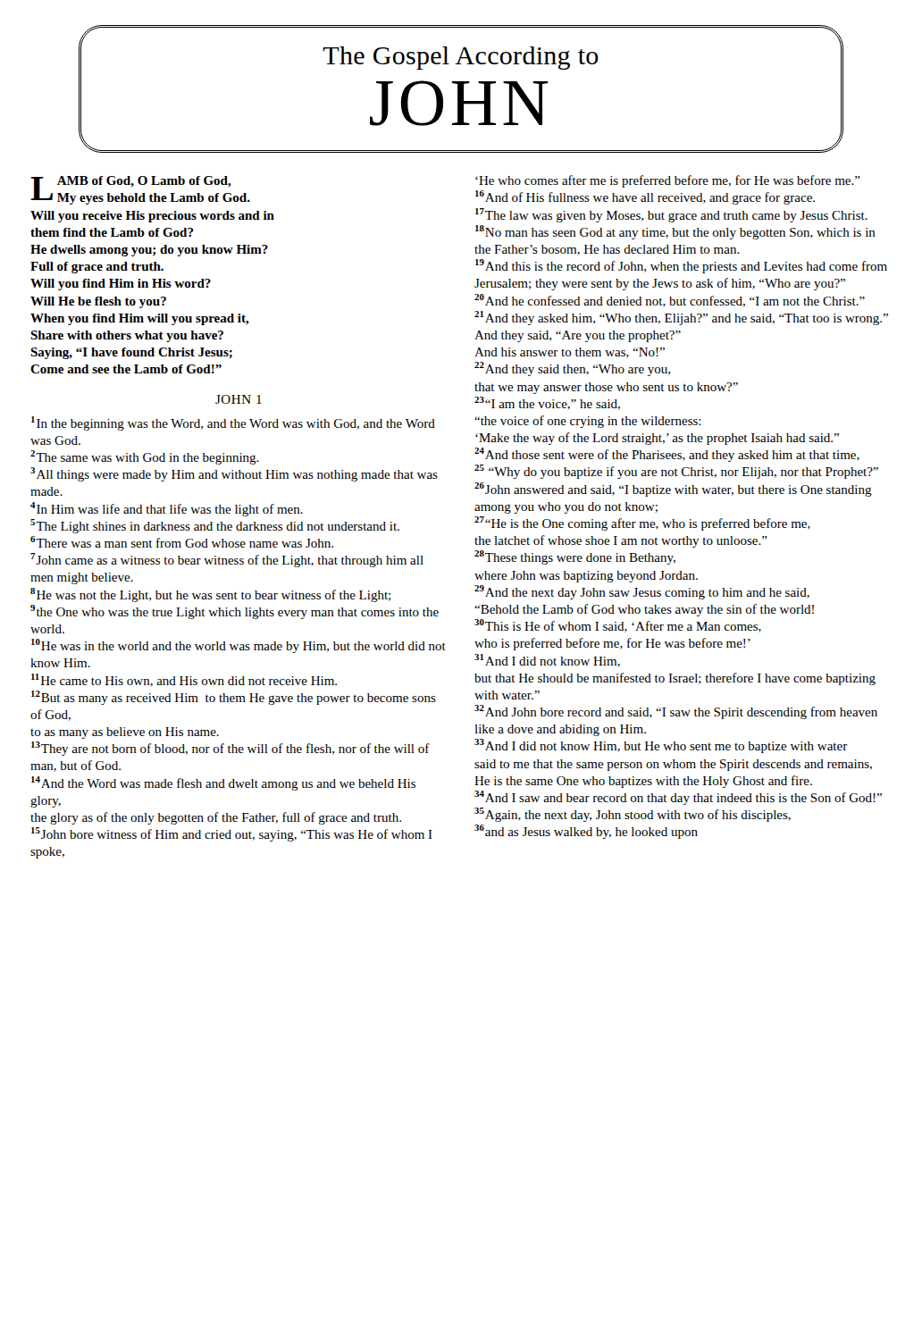The Gospel According to
JOHN
LAMB of God, O Lamb of God,
My eyes behold the Lamb of God.
Will you receive His precious words and in
them find the Lamb of God?
He dwells among you; do you know Him?
Full of grace and truth.
Will you find Him in His word?
Will He be flesh to you?
When you find Him will you spread it,
Share with others what you have?
Saying, “I have found Christ Jesus;
Come and see the Lamb of God!”
JOHN 1
1In the beginning was the Word, and the Word was with God, and the Word was God.
2The same was with God in the beginning.
3All things were made by Him and without Him was nothing made that was made.
4In Him was life and that life was the light of men.
5The Light shines in darkness and the darkness did not understand it.
6There was a man sent from God whose name was John.
7John came as a witness to bear witness of the Light, that through him all men might believe.
8He was not the Light, but he was sent to bear witness of the Light;
9the One who was the true Light which lights every man that comes into the world.
10He was in the world and the world was made by Him, but the world did not know Him.
11He came to His own, and His own did not receive Him.
12But as many as received Him to them He gave the power to become sons of God,
to as many as believe on His name.
13They are not born of blood, nor of the will of the flesh, nor of the will of man, but of God.
14And the Word was made flesh and dwelt among us and we beheld His glory,
the glory as of the only begotten of the Father, full of grace and truth.
15John bore witness of Him and cried out, saying, “This was He of whom I spoke,
‘He who comes after me is preferred before me, for He was before me.”
16And of His fullness we have all received, and grace for grace.
17The law was given by Moses, but grace and truth came by Jesus Christ.
18No man has seen God at any time, but the only begotten Son, which is in the Father’s bosom, He has declared Him to man.
19And this is the record of John, when the priests and Levites had come from Jerusalem; they were sent by the Jews to ask of him, “Who are you?”
20And he confessed and denied not, but confessed, “I am not the Christ.”
21And they asked him, “Who then, Elijah?” and he said, “That too is wrong.”
And they said, “Are you the prophet?”
And his answer to them was, “No!”
22And they said then, “Who are you,
that we may answer those who sent us to know?”
23“I am the voice,” he said,
“the voice of one crying in the wilderness:
‘Make the way of the Lord straight,’ as the prophet Isaiah had said.”
24And those sent were of the Pharisees, and they asked him at that time,
25 “Why do you baptize if you are not Christ, nor Elijah, nor that Prophet?”
26John answered and said, “I baptize with water, but there is One standing among you who you do not know;
27“He is the One coming after me, who is preferred before me,
the latchet of whose shoe I am not worthy to unloose.”
28These things were done in Bethany,
where John was baptizing beyond Jordan.
29And the next day John saw Jesus coming to him and he said,
“Behold the Lamb of God who takes away the sin of the world!
30This is He of whom I said, ‘After me a Man comes,
who is preferred before me, for He was before me!’
31And I did not know Him,
but that He should be manifested to Israel; therefore I have come baptizing with water.”
32And John bore record and said, “I saw the Spirit descending from heaven like a dove and abiding on Him.
33And I did not know Him, but He who sent me to baptize with water
said to me that the same person on whom the Spirit descends and remains,
He is the same One who baptizes with the Holy Ghost and fire.
34And I saw and bear record on that day that indeed this is the Son of God!”
35Again, the next day, John stood with two of his disciples,
36and as Jesus walked by, he looked upon